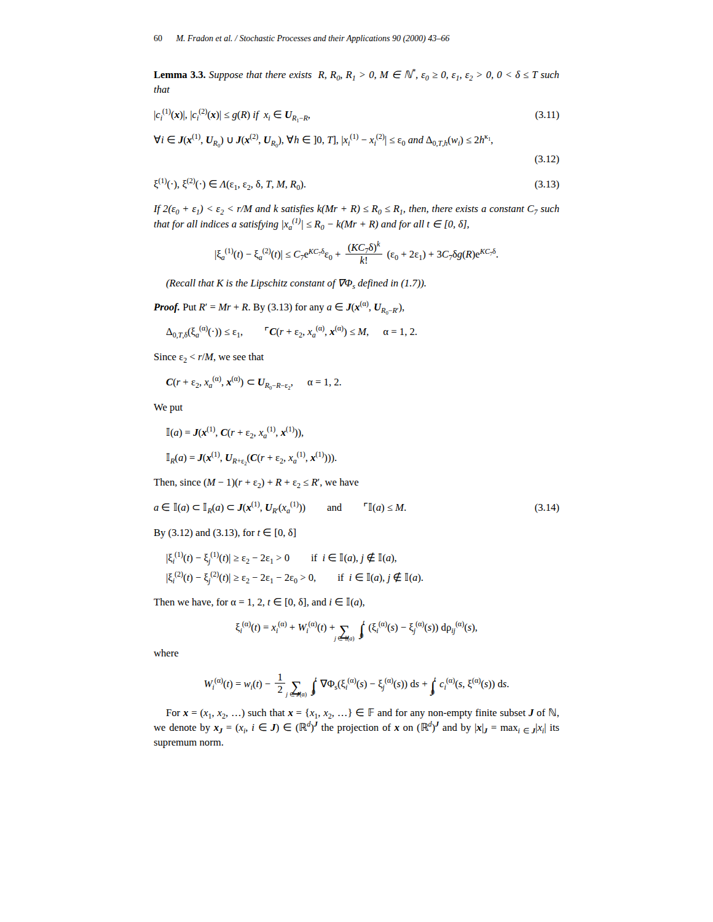60 M. Fradon et al. / Stochastic Processes and their Applications 90 (2000) 43–66
Lemma 3.3. Suppose that there exists R, R0, R1 > 0, M ∈ ℕ*, ε0 ≥ 0, ε1, ε2 > 0, 0 < δ ≤ T such that
|ci(1)(x)|, |ci(2)(x)| ≤ g(R) if xi ∈ UR1−R,
(3.11)
∀i ∈ J(x(1), UR0) ∪ J(x(2), UR0), ∀h ∈ ]0, T], |xi(1) − xi(2)| ≤ ε0 and Δ0,T,h(wi) ≤ 2hκ1,
(3.12)
ξ(1)(·), ξ(2)(·) ∈ Λ(ε1, ε2, δ, T, M, R0).
(3.13)
If 2(ε0 + ε1) < ε2 < r/M and k satisfies k(Mr + R) ≤ R0 ≤ R1, then, there exists a constant C7 such that for all indices a satisfying |xa(1)| ≤ R0 − k(Mr + R) and for all t ∈ [0, δ],
|ξa(1)(t) − ξa(2)(t)| ≤ C7eKC7δε0 + (KC7δ)k k! (ε0 + 2ε1) + 3C7δg(R)eKC7δ.
(Recall that K is the Lipschitz constant of ∇Φs defined in (1.7)).
Proof. Put R′ = Mr + R. By (3.13) for any a ∈ J(x(α), UR0−R′),
Δ0,T,δ(ξa(α)(·)) ≤ ε1, ⌜C(r + ε2, xa(α), x(α)) ≤ M, α = 1, 2.
Since ε2 < r/M, we see that
C(r + ε2, xa(α), x(α)) ⊂ UR0−R−ε2, α = 1, 2.
We put
𝕀(a) = J(x(1), C(r + ε2, xa(1), x(1))),
𝕀R(a) = J(x(1), UR+ε2(C(r + ε2, xa(1), x(1)))).
Then, since (M − 1)(r + ε2) + R + ε2 ≤ R′, we have
a ∈ 𝕀(a) ⊂ 𝕀R(a) ⊂ J(x(1), UR′(xa(1))) and ⌜𝕀(a) ≤ M.
(3.14)
By (3.12) and (3.13), for t ∈ [0, δ]
|ξi(1)(t) − ξj(1)(t)| ≥ ε2 − 2ε1 > 0 if i ∈ 𝕀(a), j ∉ 𝕀(a),
|ξi(2)(t) − ξj(2)(t)| ≥ ε2 − 2ε1 − 2ε0 > 0, if i ∈ 𝕀(a), j ∉ 𝕀(a).
Then we have, for α = 1, 2, t ∈ [0, δ], and i ∈ 𝕀(a),
ξi(α)(t) = xi(α) + Wi(α)(t) + ∑j ∈ 𝕀(a) ∫t 0 (ξi(α)(s) − ξj(α)(s)) dρij(α)(s),
where
Wi(α)(t) = wi(t) − 12 ∑j ∈ J(α) ∫t 0 ∇Φs(ξi(α)(s) − ξj(α)(s)) ds + ∫t 0 ci(α)(s, ξ(α)(s)) ds.
For x = (x1, x2, …) such that x = {x1, x2, …} ∈ 𝔽 and for any non-empty finite subset J of ℕ, we denote by xJ = (xi, i ∈ J) ∈ (ℝd)J the projection of x on (ℝd)J and by |x|J = maxi ∈ J|xi| its supremum norm.